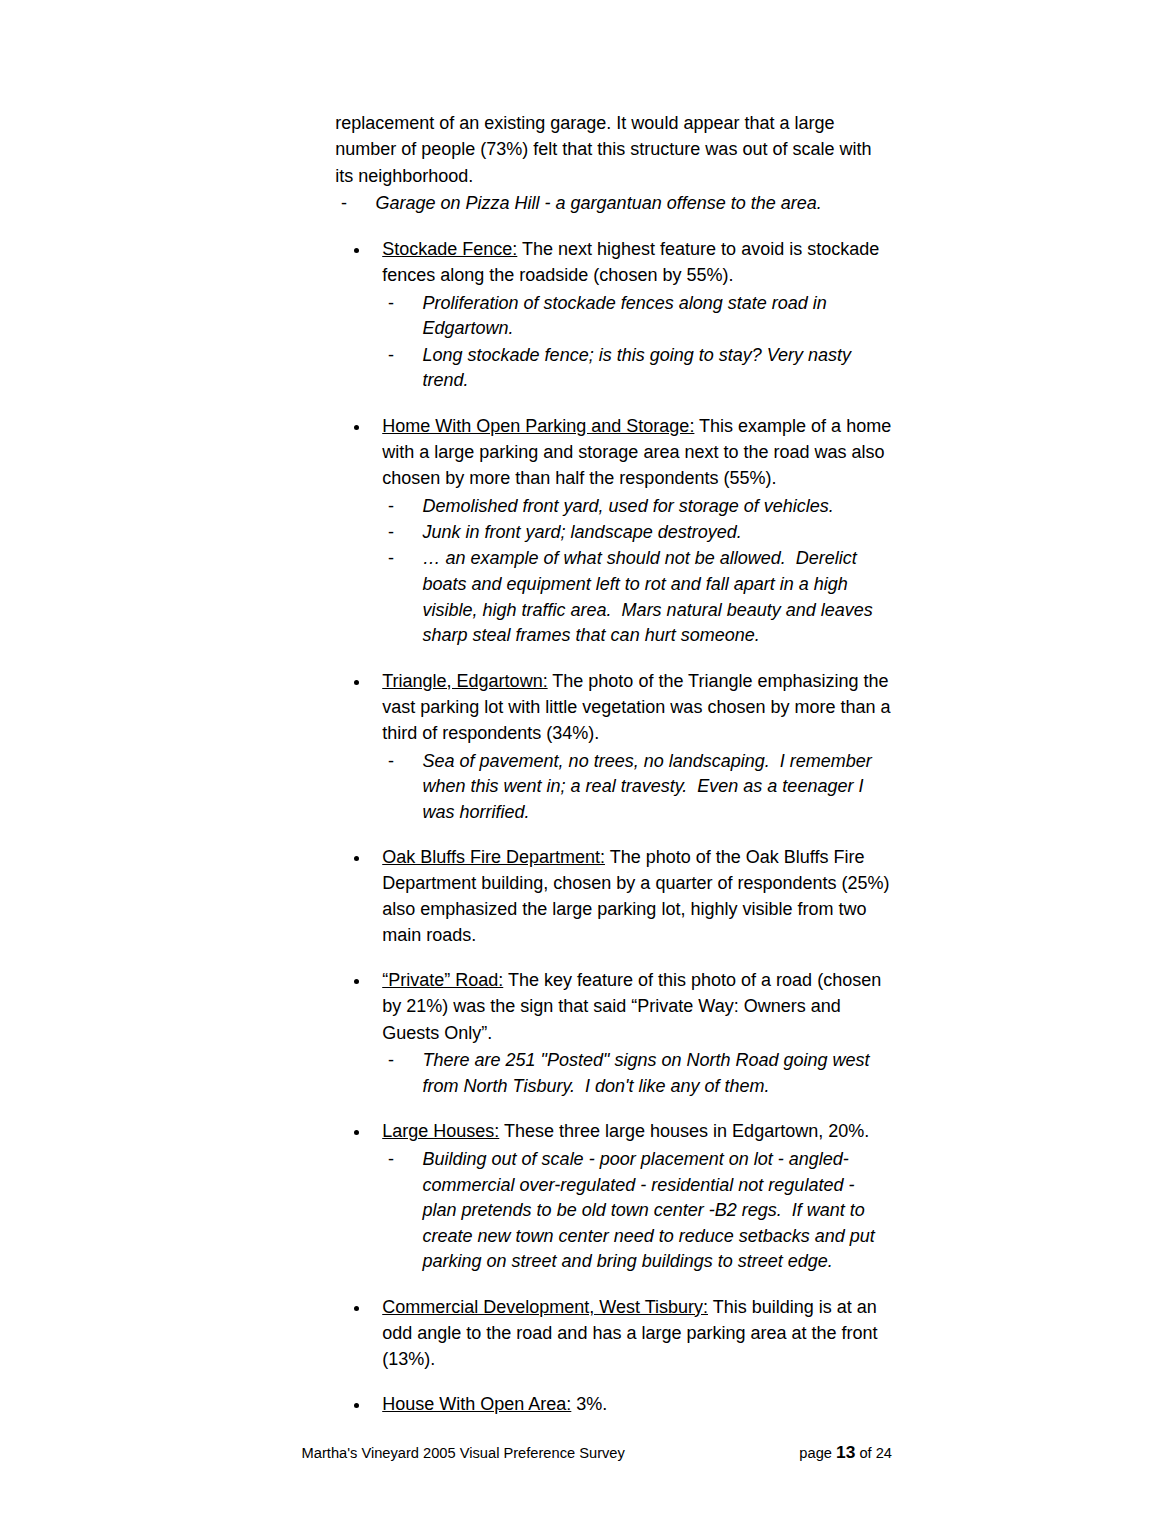replacement of an existing garage. It would appear that a large number of people (73%) felt that this structure was out of scale with its neighborhood.
Garage on Pizza Hill - a gargantuan offense to the area.
Stockade Fence: The next highest feature to avoid is stockade fences along the roadside (chosen by 55%).
Proliferation of stockade fences along state road in Edgartown.
Long stockade fence; is this going to stay? Very nasty trend.
Home With Open Parking and Storage: This example of a home with a large parking and storage area next to the road was also chosen by more than half the respondents (55%).
Demolished front yard, used for storage of vehicles.
Junk in front yard; landscape destroyed.
… an example of what should not be allowed. Derelict boats and equipment left to rot and fall apart in a high visible, high traffic area. Mars natural beauty and leaves sharp steal frames that can hurt someone.
Triangle, Edgartown: The photo of the Triangle emphasizing the vast parking lot with little vegetation was chosen by more than a third of respondents (34%).
Sea of pavement, no trees, no landscaping. I remember when this went in; a real travesty. Even as a teenager I was horrified.
Oak Bluffs Fire Department: The photo of the Oak Bluffs Fire Department building, chosen by a quarter of respondents (25%) also emphasized the large parking lot, highly visible from two main roads.
“Private” Road: The key feature of this photo of a road (chosen by 21%) was the sign that said “Private Way: Owners and Guests Only”.
There are 251 "Posted" signs on North Road going west from North Tisbury. I don't like any of them.
Large Houses: These three large houses in Edgartown, 20%.
Building out of scale - poor placement on lot - angled- commercial over-regulated - residential not regulated - plan pretends to be old town center -B2 regs. If want to create new town center need to reduce setbacks and put parking on street and bring buildings to street edge.
Commercial Development, West Tisbury: This building is at an odd angle to the road and has a large parking area at the front (13%).
House With Open Area: 3%.
Martha's Vineyard 2005 Visual Preference Survey page 13 of 24